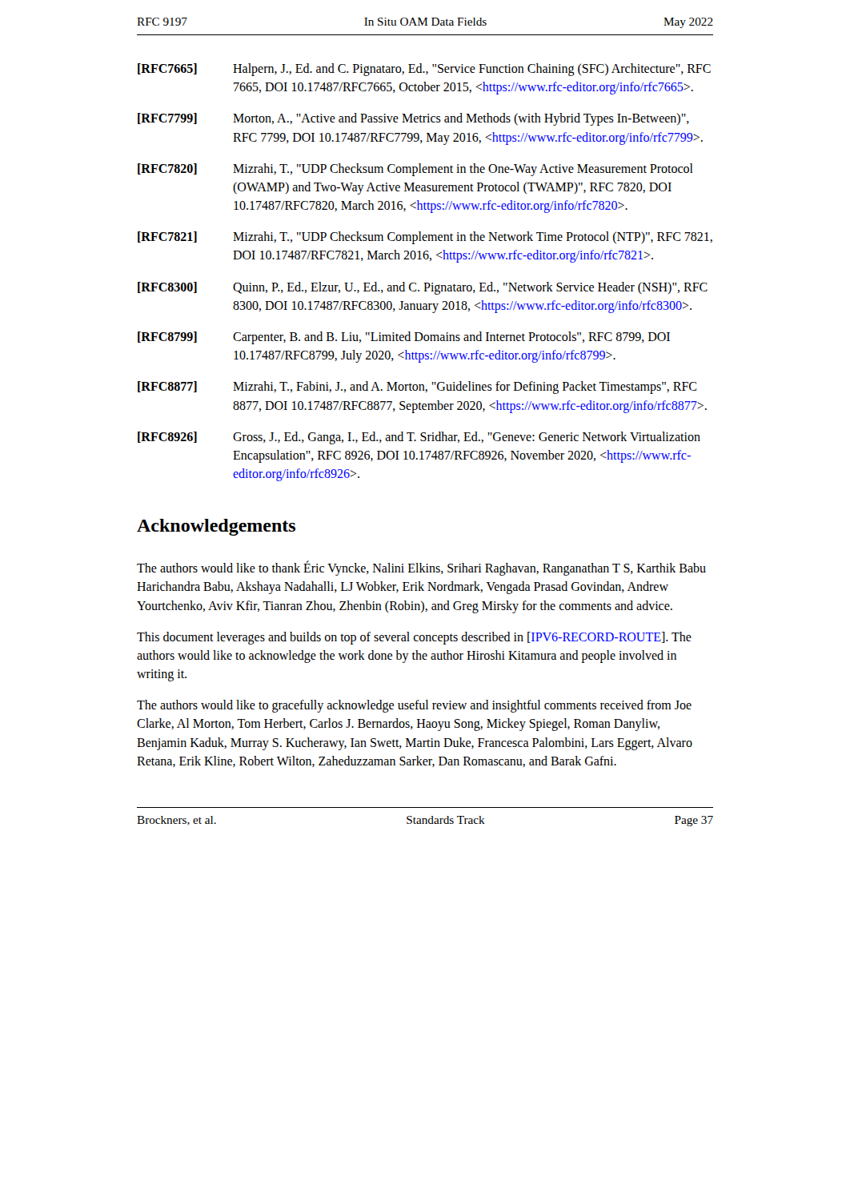RFC 9197
In Situ OAM Data Fields
May 2022
[RFC7665]
Halpern, J., Ed. and C. Pignataro, Ed., "Service Function Chaining (SFC) Architecture", RFC 7665, DOI 10.17487/RFC7665, October 2015, <https://www.rfc-editor.org/info/rfc7665>.
[RFC7799]
Morton, A., "Active and Passive Metrics and Methods (with Hybrid Types In-Between)", RFC 7799, DOI 10.17487/RFC7799, May 2016, <https://www.rfc-editor.org/info/rfc7799>.
[RFC7820]
Mizrahi, T., "UDP Checksum Complement in the One-Way Active Measurement Protocol (OWAMP) and Two-Way Active Measurement Protocol (TWAMP)", RFC 7820, DOI 10.17487/RFC7820, March 2016, <https://www.rfc-editor.org/info/rfc7820>.
[RFC7821]
Mizrahi, T., "UDP Checksum Complement in the Network Time Protocol (NTP)", RFC 7821, DOI 10.17487/RFC7821, March 2016, <https://www.rfc-editor.org/info/rfc7821>.
[RFC8300]
Quinn, P., Ed., Elzur, U., Ed., and C. Pignataro, Ed., "Network Service Header (NSH)", RFC 8300, DOI 10.17487/RFC8300, January 2018, <https://www.rfc-editor.org/info/rfc8300>.
[RFC8799]
Carpenter, B. and B. Liu, "Limited Domains and Internet Protocols", RFC 8799, DOI 10.17487/RFC8799, July 2020, <https://www.rfc-editor.org/info/rfc8799>.
[RFC8877]
Mizrahi, T., Fabini, J., and A. Morton, "Guidelines for Defining Packet Timestamps", RFC 8877, DOI 10.17487/RFC8877, September 2020, <https://www.rfc-editor.org/info/rfc8877>.
[RFC8926]
Gross, J., Ed., Ganga, I., Ed., and T. Sridhar, Ed., "Geneve: Generic Network Virtualization Encapsulation", RFC 8926, DOI 10.17487/RFC8926, November 2020, <https://www.rfc-editor.org/info/rfc8926>.
Acknowledgements
The authors would like to thank Éric Vyncke, Nalini Elkins, Srihari Raghavan, Ranganathan T S, Karthik Babu Harichandra Babu, Akshaya Nadahalli, LJ Wobker, Erik Nordmark, Vengada Prasad Govindan, Andrew Yourtchenko, Aviv Kfir, Tianran Zhou, Zhenbin (Robin), and Greg Mirsky for the comments and advice.
This document leverages and builds on top of several concepts described in [IPV6-RECORD-ROUTE]. The authors would like to acknowledge the work done by the author Hiroshi Kitamura and people involved in writing it.
The authors would like to gracefully acknowledge useful review and insightful comments received from Joe Clarke, Al Morton, Tom Herbert, Carlos J. Bernardos, Haoyu Song, Mickey Spiegel, Roman Danyliw, Benjamin Kaduk, Murray S. Kucherawy, Ian Swett, Martin Duke, Francesca Palombini, Lars Eggert, Alvaro Retana, Erik Kline, Robert Wilton, Zaheduzzaman Sarker, Dan Romascanu, and Barak Gafni.
Brockners, et al.
Standards Track
Page 37